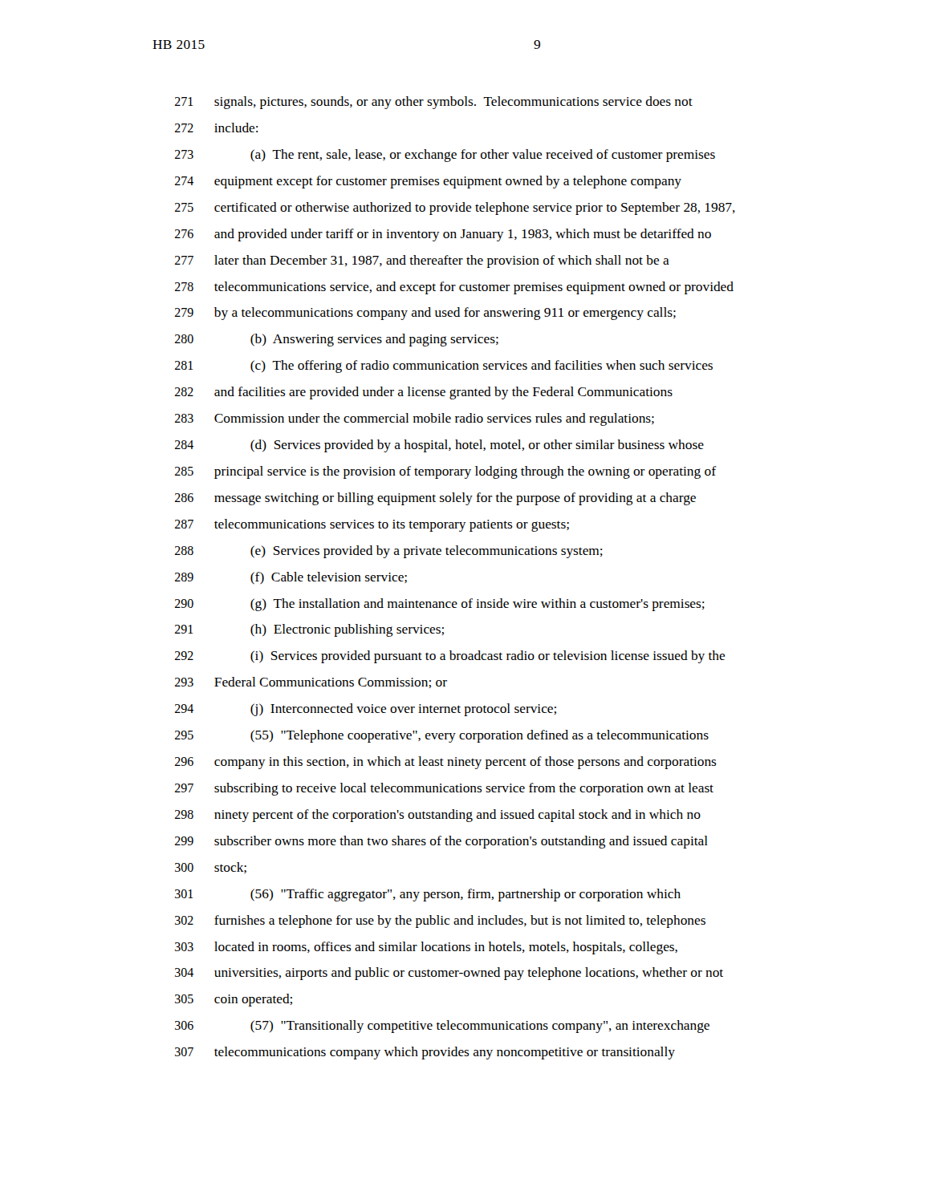HB 2015 9
271 signals, pictures, sounds, or any other symbols. Telecommunications service does not
272 include:
273 (a) The rent, sale, lease, or exchange for other value received of customer premises
274 equipment except for customer premises equipment owned by a telephone company
275 certificated or otherwise authorized to provide telephone service prior to September 28, 1987,
276 and provided under tariff or in inventory on January 1, 1983, which must be detariffed no
277 later than December 31, 1987, and thereafter the provision of which shall not be a
278 telecommunications service, and except for customer premises equipment owned or provided
279 by a telecommunications company and used for answering 911 or emergency calls;
280 (b) Answering services and paging services;
281 (c) The offering of radio communication services and facilities when such services
282 and facilities are provided under a license granted by the Federal Communications
283 Commission under the commercial mobile radio services rules and regulations;
284 (d) Services provided by a hospital, hotel, motel, or other similar business whose
285 principal service is the provision of temporary lodging through the owning or operating of
286 message switching or billing equipment solely for the purpose of providing at a charge
287 telecommunications services to its temporary patients or guests;
288 (e) Services provided by a private telecommunications system;
289 (f) Cable television service;
290 (g) The installation and maintenance of inside wire within a customer's premises;
291 (h) Electronic publishing services;
292 (i) Services provided pursuant to a broadcast radio or television license issued by the
293 Federal Communications Commission; or
294 (j) Interconnected voice over internet protocol service;
295 (55) "Telephone cooperative", every corporation defined as a telecommunications
296 company in this section, in which at least ninety percent of those persons and corporations
297 subscribing to receive local telecommunications service from the corporation own at least
298 ninety percent of the corporation's outstanding and issued capital stock and in which no
299 subscriber owns more than two shares of the corporation's outstanding and issued capital
300 stock;
301 (56) "Traffic aggregator", any person, firm, partnership or corporation which
302 furnishes a telephone for use by the public and includes, but is not limited to, telephones
303 located in rooms, offices and similar locations in hotels, motels, hospitals, colleges,
304 universities, airports and public or customer-owned pay telephone locations, whether or not
305 coin operated;
306 (57) "Transitionally competitive telecommunications company", an interexchange
307 telecommunications company which provides any noncompetitive or transitionally